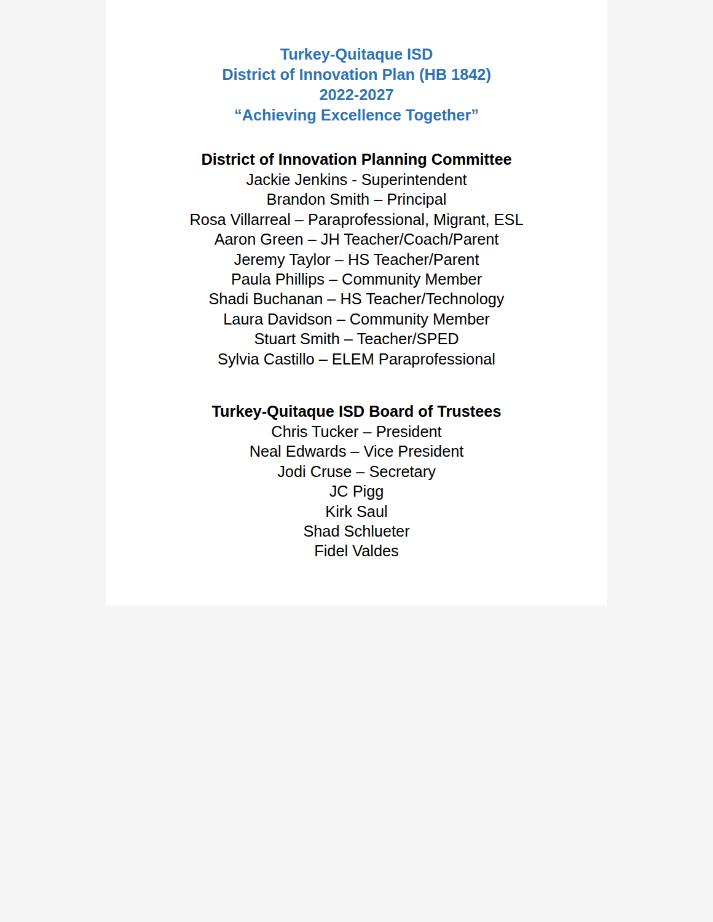Turkey-Quitaque ISD District of Innovation Plan (HB 1842) 2022-2027 “Achieving Excellence Together”
District of Innovation Planning Committee
Jackie Jenkins - Superintendent
Brandon Smith – Principal
Rosa Villarreal – Paraprofessional, Migrant, ESL
Aaron Green – JH Teacher/Coach/Parent
Jeremy Taylor – HS Teacher/Parent
Paula Phillips – Community Member
Shadi Buchanan – HS Teacher/Technology
Laura Davidson – Community Member
Stuart Smith – Teacher/SPED
Sylvia Castillo – ELEM Paraprofessional
Turkey-Quitaque ISD Board of Trustees
Chris Tucker – President
Neal Edwards – Vice President
Jodi Cruse – Secretary
JC Pigg
Kirk Saul
Shad Schlueter
Fidel Valdes